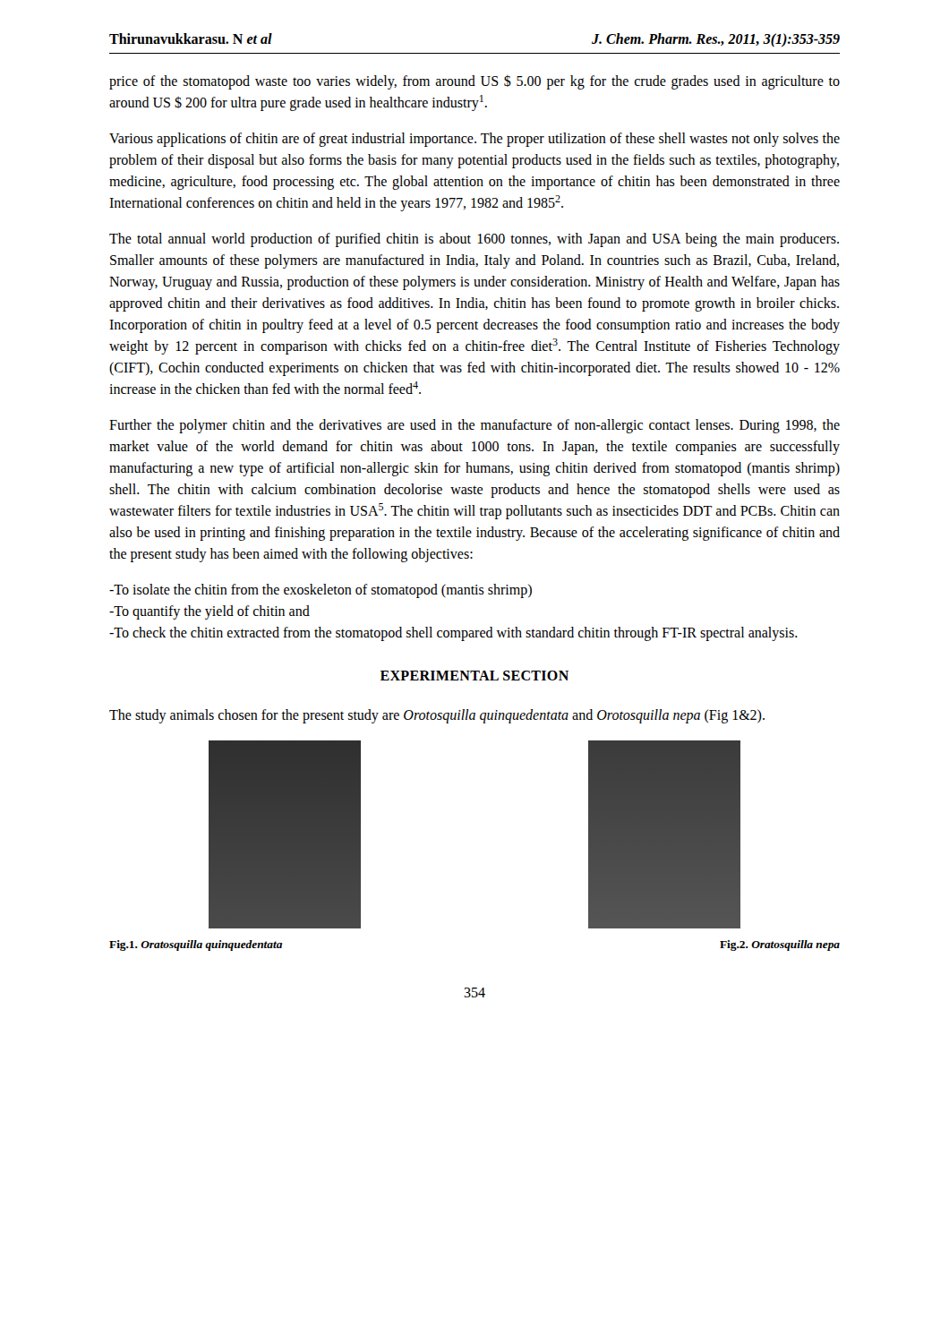Thirunavukkarasu. N et al J. Chem. Pharm. Res., 2011, 3(1):353-359
price of the stomatopod waste too varies widely, from around US $ 5.00 per kg for the crude grades used in agriculture to around US $ 200 for ultra pure grade used in healthcare industry1.
Various applications of chitin are of great industrial importance. The proper utilization of these shell wastes not only solves the problem of their disposal but also forms the basis for many potential products used in the fields such as textiles, photography, medicine, agriculture, food processing etc. The global attention on the importance of chitin has been demonstrated in three International conferences on chitin and held in the years 1977, 1982 and 19852.
The total annual world production of purified chitin is about 1600 tonnes, with Japan and USA being the main producers. Smaller amounts of these polymers are manufactured in India, Italy and Poland. In countries such as Brazil, Cuba, Ireland, Norway, Uruguay and Russia, production of these polymers is under consideration. Ministry of Health and Welfare, Japan has approved chitin and their derivatives as food additives. In India, chitin has been found to promote growth in broiler chicks. Incorporation of chitin in poultry feed at a level of 0.5 percent decreases the food consumption ratio and increases the body weight by 12 percent in comparison with chicks fed on a chitin-free diet3. The Central Institute of Fisheries Technology (CIFT), Cochin conducted experiments on chicken that was fed with chitin-incorporated diet. The results showed 10 - 12% increase in the chicken than fed with the normal feed4.
Further the polymer chitin and the derivatives are used in the manufacture of non-allergic contact lenses. During 1998, the market value of the world demand for chitin was about 1000 tons. In Japan, the textile companies are successfully manufacturing a new type of artificial non-allergic skin for humans, using chitin derived from stomatopod (mantis shrimp) shell. The chitin with calcium combination decolorise waste products and hence the stomatopod shells were used as wastewater filters for textile industries in USA5. The chitin will trap pollutants such as insecticides DDT and PCBs. Chitin can also be used in printing and finishing preparation in the textile industry. Because of the accelerating significance of chitin and the present study has been aimed with the following objectives:
-To isolate the chitin from the exoskeleton of stomatopod (mantis shrimp)
-To quantify the yield of chitin and
-To check the chitin extracted from the stomatopod shell compared with standard chitin through FT-IR spectral analysis.
EXPERIMENTAL SECTION
The study animals chosen for the present study are Orotosquilla quinquedentata and Orotosquilla nepa (Fig 1&2).
Fig.1. Oratosquilla quinquedentata Fig.2. Oratosquilla nepa
354